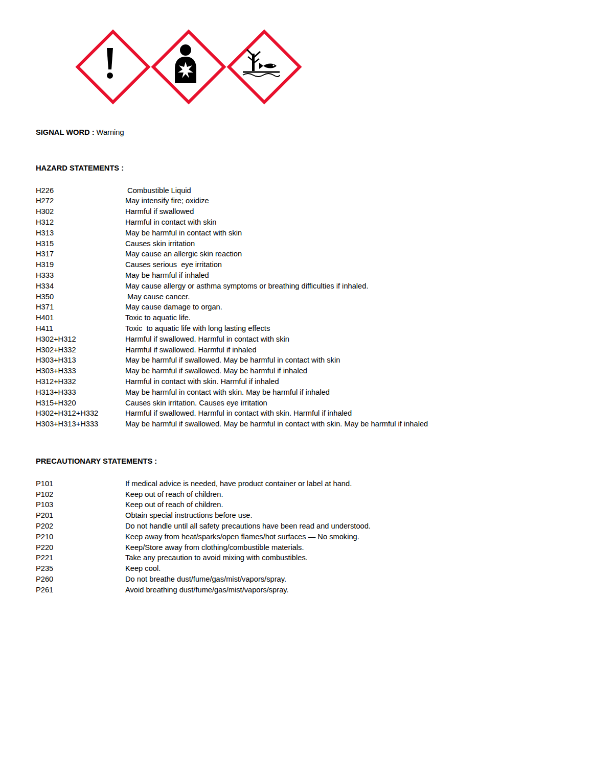SIGNAL WORD : Warning
HAZARD STATEMENTS :
| H226 | Combustible Liquid |
| H272 | May intensify fire; oxidize |
| H302 | Harmful if swallowed |
| H312 | Harmful in contact with skin |
| H313 | May be harmful in contact with skin |
| H315 | Causes skin irritation |
| H317 | May cause an allergic skin reaction |
| H319 | Causes serious eye irritation |
| H333 | May be harmful if inhaled |
| H334 | May cause allergy or asthma symptoms or breathing difficulties if inhaled. |
| H350 | May cause cancer. |
| H371 | May cause damage to organ. |
| H401 | Toxic to aquatic life. |
| H411 | Toxic to aquatic life with long lasting effects |
| H302+H312 | Harmful if swallowed. Harmful in contact with skin |
| H302+H332 | Harmful if swallowed. Harmful if inhaled |
| H303+H313 | May be harmful if swallowed. May be harmful in contact with skin |
| H303+H333 | May be harmful if swallowed. May be harmful if inhaled |
| H312+H332 | Harmful in contact with skin. Harmful if inhaled |
| H313+H333 | May be harmful in contact with skin. May be harmful if inhaled |
| H315+H320 | Causes skin irritation. Causes eye irritation |
| H302+H312+H332 | Harmful if swallowed. Harmful in contact with skin. Harmful if inhaled |
| H303+H313+H333 | May be harmful if swallowed. May be harmful in contact with skin. May be harmful if inhaled |
PRECAUTIONARY STATEMENTS :
| P101 | If medical advice is needed, have product container or label at hand. |
| P102 | Keep out of reach of children. |
| P103 | Keep out of reach of children. |
| P201 | Obtain special instructions before use. |
| P202 | Do not handle until all safety precautions have been read and understood. |
| P210 | Keep away from heat/sparks/open flames/hot surfaces — No smoking. |
| P220 | Keep/Store away from clothing/combustible materials. |
| P221 | Take any precaution to avoid mixing with combustibles. |
| P235 | Keep cool. |
| P260 | Do not breathe dust/fume/gas/mist/vapors/spray. |
| P261 | Avoid breathing dust/fume/gas/mist/vapors/spray. |